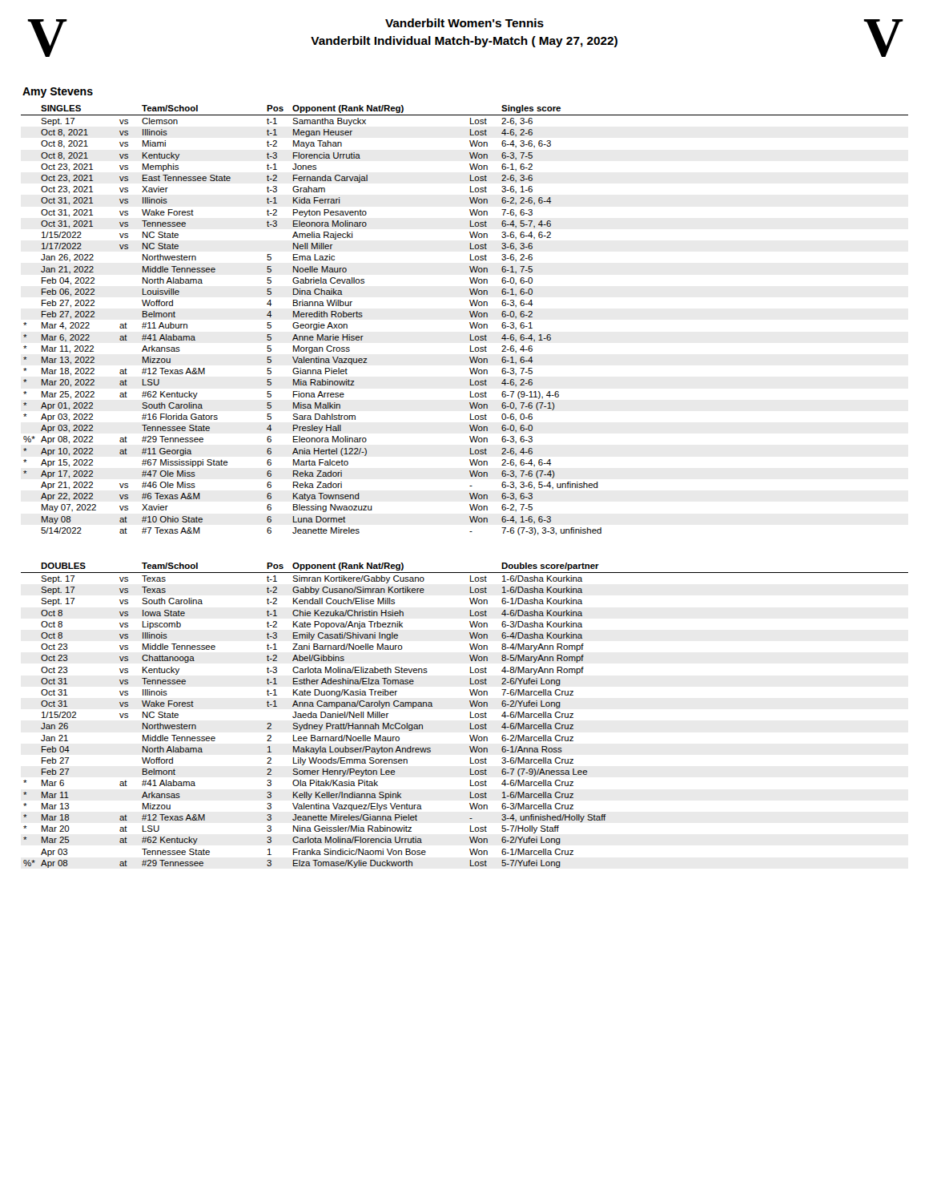V
V
Vanderbilt Women's Tennis
Vanderbilt Individual Match-by-Match ( May 27, 2022)
Amy Stevens
| | SINGLES | | Team/School | Pos | Opponent (Rank Nat/Reg) | | Singles score |
| --- | --- | --- | --- | --- | --- | --- | --- |
| | Sept. 17 | vs | Clemson | t-1 | Samantha Buyckx | Lost | 2-6, 3-6 |
| | Oct 8, 2021 | vs | Illinois | t-1 | Megan Heuser | Lost | 4-6, 2-6 |
| | Oct 8, 2021 | vs | Miami | t-2 | Maya Tahan | Won | 6-4, 3-6, 6-3 |
| | Oct 8, 2021 | vs | Kentucky | t-3 | Florencia Urrutia | Won | 6-3, 7-5 |
| | Oct 23, 2021 | vs | Memphis | t-1 | Jones | Won | 6-1, 6-2 |
| | Oct 23, 2021 | vs | East Tennessee State | t-2 | Fernanda Carvajal | Lost | 2-6, 3-6 |
| | Oct 23, 2021 | vs | Xavier | t-3 | Graham | Lost | 3-6, 1-6 |
| | Oct 31, 2021 | vs | Illinois | t-1 | Kida Ferrari | Won | 6-2, 2-6, 6-4 |
| | Oct 31, 2021 | vs | Wake Forest | t-2 | Peyton Pesavento | Won | 7-6, 6-3 |
| | Oct 31, 2021 | vs | Tennessee | t-3 | Eleonora Molinaro | Lost | 6-4, 5-7, 4-6 |
| | 1/15/2022 | vs | NC State | | Amelia Rajecki | Won | 3-6, 6-4, 6-2 |
| | 1/17/2022 | vs | NC State | | Nell Miller | Lost | 3-6, 3-6 |
| | Jan 26, 2022 | | Northwestern | 5 | Ema Lazic | Lost | 3-6, 2-6 |
| | Jan 21, 2022 | | Middle Tennessee | 5 | Noelle Mauro | Won | 6-1, 7-5 |
| | Feb 04, 2022 | | North Alabama | 5 | Gabriela Cevallos | Won | 6-0, 6-0 |
| | Feb 06, 2022 | | Louisville | 5 | Dina Chaika | Won | 6-1, 6-0 |
| | Feb 27, 2022 | | Wofford | 4 | Brianna Wilbur | Won | 6-3, 6-4 |
| | Feb 27, 2022 | | Belmont | 4 | Meredith Roberts | Won | 6-0, 6-2 |
| * | Mar 4, 2022 | at | #11 Auburn | 5 | Georgie Axon | Won | 6-3, 6-1 |
| * | Mar 6, 2022 | at | #41 Alabama | 5 | Anne Marie Hiser | Lost | 4-6, 6-4, 1-6 |
| * | Mar 11, 2022 | | Arkansas | 5 | Morgan Cross | Lost | 2-6, 4-6 |
| * | Mar 13, 2022 | | Mizzou | 5 | Valentina Vazquez | Won | 6-1, 6-4 |
| * | Mar 18, 2022 | at | #12 Texas A&M | 5 | Gianna Pielet | Won | 6-3, 7-5 |
| * | Mar 20, 2022 | at | LSU | 5 | Mia Rabinowitz | Lost | 4-6, 2-6 |
| * | Mar 25, 2022 | at | #62 Kentucky | 5 | Fiona Arrese | Lost | 6-7 (9-11), 4-6 |
| * | Apr 01, 2022 | | South Carolina | 5 | Misa Malkin | Won | 6-0, 7-6 (7-1) |
| * | Apr 03, 2022 | | #16 Florida Gators | 5 | Sara Dahlstrom | Lost | 0-6, 0-6 |
| | Apr 03, 2022 | | Tennessee State | 4 | Presley Hall | Won | 6-0, 6-0 |
| %* | Apr 08, 2022 | at | #29 Tennessee | 6 | Eleonora Molinaro | Won | 6-3, 6-3 |
| * | Apr 10, 2022 | at | #11 Georgia | 6 | Ania Hertel (122/-) | Lost | 2-6, 4-6 |
| * | Apr 15, 2022 | | #67 Mississippi State | 6 | Marta Falceto | Won | 2-6, 6-4, 6-4 |
| * | Apr 17, 2022 | | #47 Ole Miss | 6 | Reka Zadori | Won | 6-3, 7-6 (7-4) |
| | Apr 21, 2022 | vs | #46 Ole Miss | 6 | Reka Zadori | - | 6-3, 3-6, 5-4, unfinished |
| | Apr 22, 2022 | vs | #6 Texas A&M | 6 | Katya Townsend | Won | 6-3, 6-3 |
| | May 07, 2022 | vs | Xavier | 6 | Blessing Nwaozuzu | Won | 6-2, 7-5 |
| | May 08 | at | #10 Ohio State | 6 | Luna Dormet | Won | 6-4, 1-6, 6-3 |
| | 5/14/2022 | at | #7 Texas A&M | 6 | Jeanette Mireles | - | 7-6 (7-3), 3-3, unfinished |
| | DOUBLES | | Team/School | Pos | Opponent (Rank Nat/Reg) | | Doubles score/partner |
| --- | --- | --- | --- | --- | --- | --- | --- |
| | Sept. 17 | vs | Texas | t-1 | Simran Kortikere/Gabby Cusano | Lost | 1-6/Dasha Kourkina |
| | Sept. 17 | vs | Texas | t-2 | Gabby Cusano/Simran Kortikere | Lost | 1-6/Dasha Kourkina |
| | Sept. 17 | vs | South Carolina | t-2 | Kendall Couch/Elise Mills | Won | 6-1/Dasha Kourkina |
| | Oct 8 | vs | Iowa State | t-1 | Chie Kezuka/Christin Hsieh | Lost | 4-6/Dasha Kourkina |
| | Oct 8 | vs | Lipscomb | t-2 | Kate Popova/Anja Trbeznik | Won | 6-3/Dasha Kourkina |
| | Oct 8 | vs | Illinois | t-3 | Emily Casati/Shivani Ingle | Won | 6-4/Dasha Kourkina |
| | Oct 23 | vs | Middle Tennessee | t-1 | Zani Barnard/Noelle Mauro | Won | 8-4/MaryAnn Rompf |
| | Oct 23 | vs | Chattanooga | t-2 | Abel/Gibbins | Won | 8-5/MaryAnn Rompf |
| | Oct 23 | vs | Kentucky | t-3 | Carlota Molina/Elizabeth Stevens | Lost | 4-8/MaryAnn Rompf |
| | Oct 31 | vs | Tennessee | t-1 | Esther Adeshina/Elza Tomase | Lost | 2-6/Yufei Long |
| | Oct 31 | vs | Illinois | t-1 | Kate Duong/Kasia Treiber | Won | 7-6/Marcella Cruz |
| | Oct 31 | vs | Wake Forest | t-1 | Anna Campana/Carolyn Campana | Won | 6-2/Yufei Long |
| | 1/15/202 | vs | NC State | | Jaeda Daniel/Nell Miller | Lost | 4-6/Marcella Cruz |
| | Jan 26 | | Northwestern | 2 | Sydney Pratt/Hannah McColgan | Lost | 4-6/Marcella Cruz |
| | Jan 21 | | Middle Tennessee | 2 | Lee Barnard/Noelle Mauro | Won | 6-2/Marcella Cruz |
| | Feb 04 | | North Alabama | 1 | Makayla Loubser/Payton Andrews | Won | 6-1/Anna Ross |
| | Feb 27 | | Wofford | 2 | Lily Woods/Emma Sorensen | Lost | 3-6/Marcella Cruz |
| | Feb 27 | | Belmont | 2 | Somer Henry/Peyton Lee | Lost | 6-7 (7-9)/Anessa Lee |
| * | Mar 6 | at | #41 Alabama | 3 | Ola Pitak/Kasia Pitak | Lost | 4-6/Marcella Cruz |
| * | Mar 11 | | Arkansas | 3 | Kelly Keller/Indianna Spink | Lost | 1-6/Marcella Cruz |
| * | Mar 13 | | Mizzou | 3 | Valentina Vazquez/Elys Ventura | Won | 6-3/Marcella Cruz |
| * | Mar 18 | at | #12 Texas A&M | 3 | Jeanette Mireles/Gianna Pielet | - | 3-4, unfinished/Holly Staff |
| * | Mar 20 | at | LSU | 3 | Nina Geissler/Mia Rabinowitz | Lost | 5-7/Holly Staff |
| * | Mar 25 | at | #62 Kentucky | 3 | Carlota Molina/Florencia Urrutia | Won | 6-2/Yufei Long |
| | Apr 03 | | Tennessee State | 1 | Franka Sindicic/Naomi Von Bose | Won | 6-1/Marcella Cruz |
| %* | Apr 08 | at | #29 Tennessee | 3 | Elza Tomase/Kylie Duckworth | Lost | 5-7/Yufei Long |